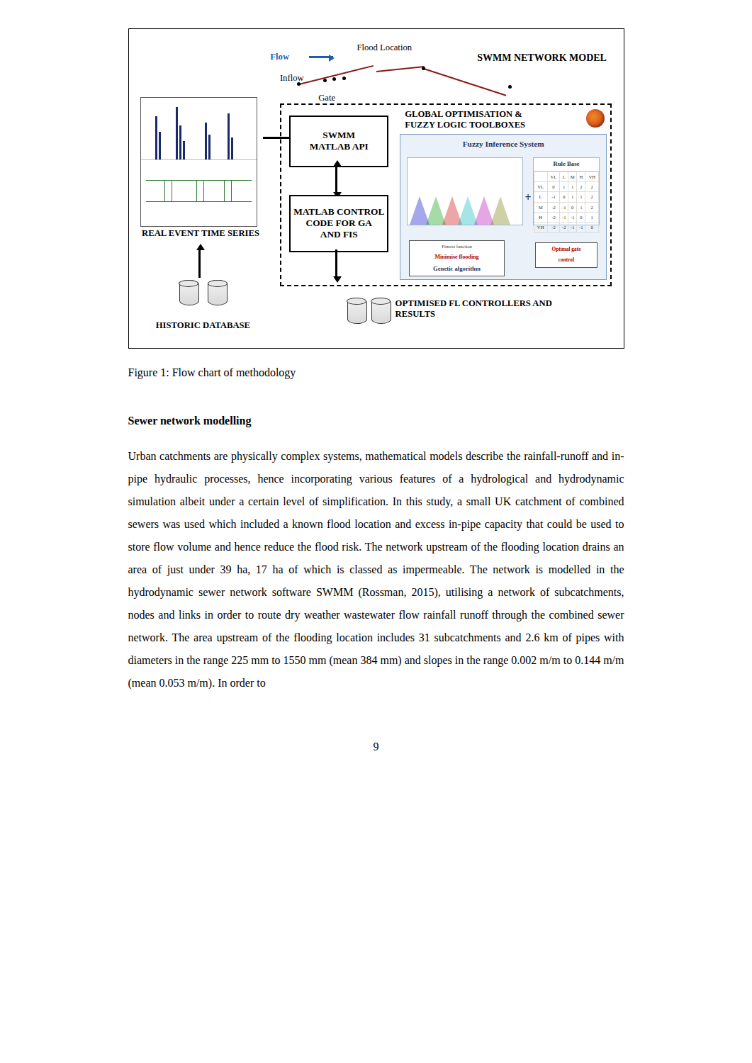Flow
Flood Location
SWMM NETWORK MODEL
Inflow
Gate
REAL EVENT TIME SERIES
HISTORIC DATABASE
SWMM
MATLAB API
MATLAB CONTROL
CODE FOR GA
AND FIS
GLOBAL OPTIMISATION &
FUZZY LOGIC TOOLBOXES
Fuzzy Inference System
+
Rule Base
| | VL | L | M | H | VH |
| VL | 0 | 1 | 1 | 2 | 2 |
| L | -1 | 0 | 1 | 1 | 2 |
| M | -2 | -1 | 0 | 1 | 2 |
| H | -2 | -1 | -1 | 0 | 1 |
| VH | -2 | -2 | -1 | -1 | 0 |
Constraints
Fitness function
Minimise flooding
Genetic algorithm
Optimal gate
control
OPTIMISED FL CONTROLLERS AND
RESULTS
Figure 1: Flow chart of methodology
Sewer network modelling
Urban catchments are physically complex systems, mathematical models describe the rainfall-runoff and in-pipe hydraulic processes, hence incorporating various features of a hydrological and hydrodynamic simulation albeit under a certain level of simplification. In this study, a small UK catchment of combined sewers was used which included a known flood location and excess in-pipe capacity that could be used to store flow volume and hence reduce the flood risk. The network upstream of the flooding location drains an area of just under 39 ha, 17 ha of which is classed as impermeable. The network is modelled in the hydrodynamic sewer network software SWMM (Rossman, 2015), utilising a network of subcatchments, nodes and links in order to route dry weather wastewater flow rainfall runoff through the combined sewer network. The area upstream of the flooding location includes 31 subcatchments and 2.6 km of pipes with diameters in the range 225 mm to 1550 mm (mean 384 mm) and slopes in the range 0.002 m/m to 0.144 m/m (mean 0.053 m/m). In order to
9